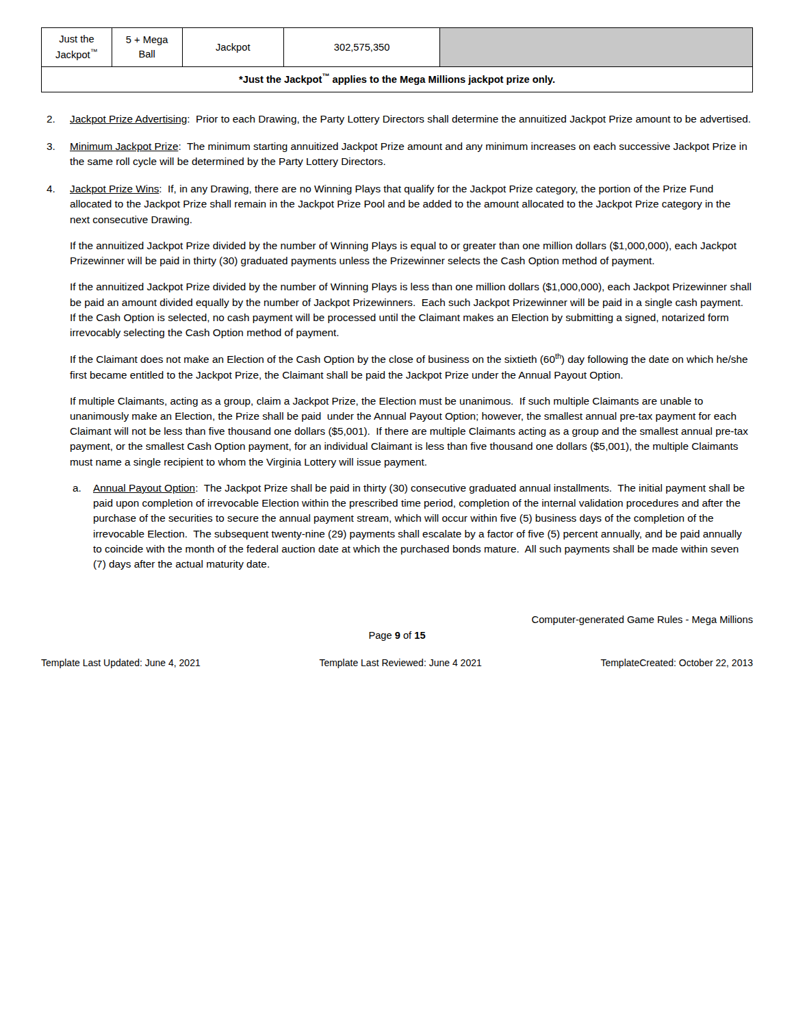| Just the Jackpot ™ | 5 + Mega Ball | Jackpot | 302,575,350 | |
| *Just the Jackpot ™ applies to the Mega Millions jackpot prize only. |
2. Jackpot Prize Advertising: Prior to each Drawing, the Party Lottery Directors shall determine the annuitized Jackpot Prize amount to be advertised.
3. Minimum Jackpot Prize: The minimum starting annuitized Jackpot Prize amount and any minimum increases on each successive Jackpot Prize in the same roll cycle will be determined by the Party Lottery Directors.
4. Jackpot Prize Wins: If, in any Drawing, there are no Winning Plays that qualify for the Jackpot Prize category, the portion of the Prize Fund allocated to the Jackpot Prize shall remain in the Jackpot Prize Pool and be added to the amount allocated to the Jackpot Prize category in the next consecutive Drawing.
If the annuitized Jackpot Prize divided by the number of Winning Plays is equal to or greater than one million dollars ($1,000,000), each Jackpot Prizewinner will be paid in thirty (30) graduated payments unless the Prizewinner selects the Cash Option method of payment.
If the annuitized Jackpot Prize divided by the number of Winning Plays is less than one million dollars ($1,000,000), each Jackpot Prizewinner shall be paid an amount divided equally by the number of Jackpot Prizewinners. Each such Jackpot Prizewinner will be paid in a single cash payment.
If the Cash Option is selected, no cash payment will be processed until the Claimant makes an Election by submitting a signed, notarized form irrevocably selecting the Cash Option method of payment.
If the Claimant does not make an Election of the Cash Option by the close of business on the sixtieth (60th) day following the date on which he/she first became entitled to the Jackpot Prize, the Claimant shall be paid the Jackpot Prize under the Annual Payout Option.
If multiple Claimants, acting as a group, claim a Jackpot Prize, the Election must be unanimous. If such multiple Claimants are unable to unanimously make an Election, the Prize shall be paid under the Annual Payout Option; however, the smallest annual pre-tax payment for each Claimant will not be less than five thousand one dollars ($5,001). If there are multiple Claimants acting as a group and the smallest annual pre-tax payment, or the smallest Cash Option payment, for an individual Claimant is less than five thousand one dollars ($5,001), the multiple Claimants must name a single recipient to whom the Virginia Lottery will issue payment.
a. Annual Payout Option: The Jackpot Prize shall be paid in thirty (30) consecutive graduated annual installments. The initial payment shall be paid upon completion of irrevocable Election within the prescribed time period, completion of the internal validation procedures and after the purchase of the securities to secure the annual payment stream, which will occur within five (5) business days of the completion of the irrevocable Election. The subsequent twenty-nine (29) payments shall escalate by a factor of five (5) percent annually, and be paid annually to coincide with the month of the federal auction date at which the purchased bonds mature. All such payments shall be made within seven (7) days after the actual maturity date.
Computer-generated Game Rules - Mega Millions
Page 9 of 15
Template Last Updated: June 4, 2021 Template Last Reviewed: June 4 2021 TemplateCreated: October 22, 2013